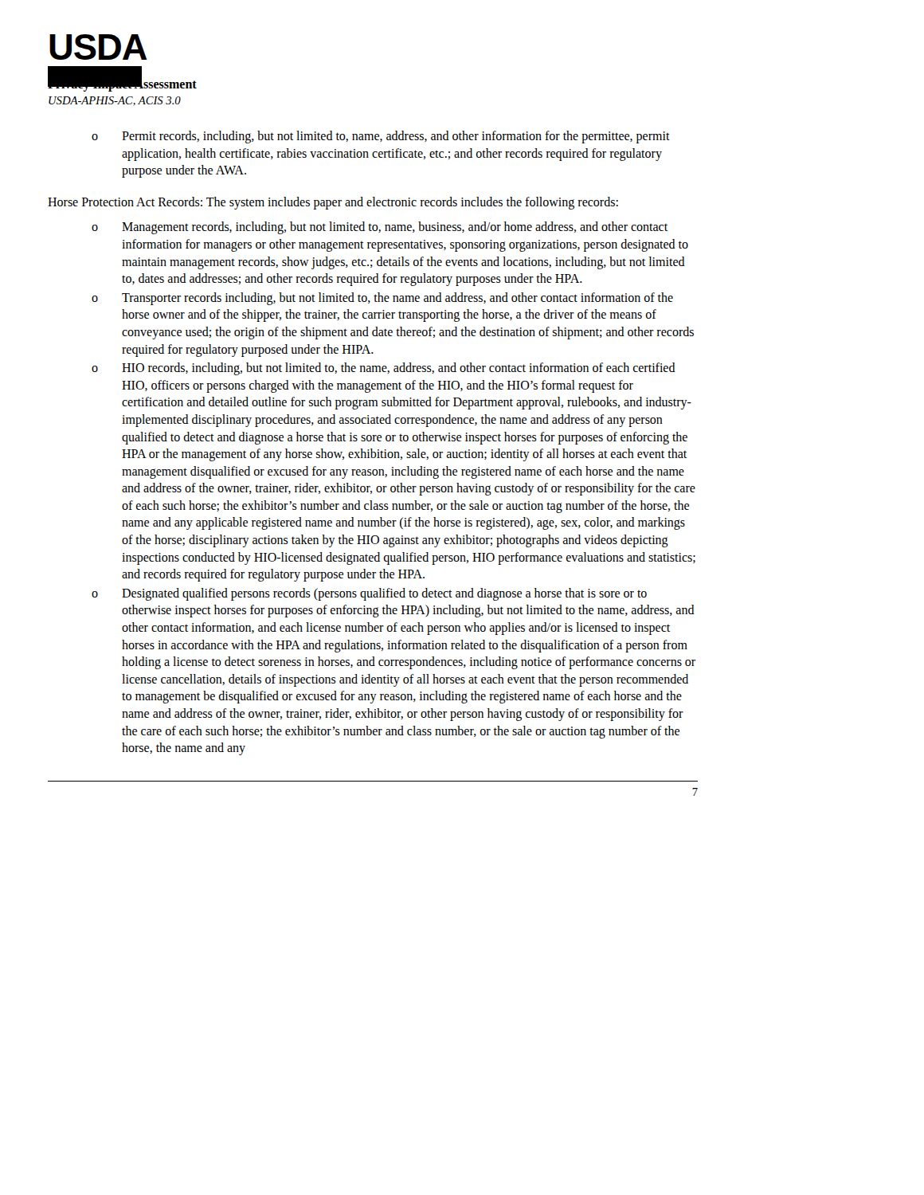USDA
Privacy Impact Assessment
USDA-APHIS-AC, ACIS 3.0
Permit records, including, but not limited to, name, address, and other information for the permittee, permit application, health certificate, rabies vaccination certificate, etc.; and other records required for regulatory purpose under the AWA.
Horse Protection Act Records: The system includes paper and electronic records includes the following records:
Management records, including, but not limited to, name, business, and/or home address, and other contact information for managers or other management representatives, sponsoring organizations, person designated to maintain management records, show judges, etc.; details of the events and locations, including, but not limited to, dates and addresses; and other records required for regulatory purposes under the HPA.
Transporter records including, but not limited to, the name and address, and other contact information of the horse owner and of the shipper, the trainer, the carrier transporting the horse, a the driver of the means of conveyance used; the origin of the shipment and date thereof; and the destination of shipment; and other records required for regulatory purposed under the HIPA.
HIO records, including, but not limited to, the name, address, and other contact information of each certified HIO, officers or persons charged with the management of the HIO, and the HIO’s formal request for certification and detailed outline for such program submitted for Department approval, rulebooks, and industry-implemented disciplinary procedures, and associated correspondence, the name and address of any person qualified to detect and diagnose a horse that is sore or to otherwise inspect horses for purposes of enforcing the HPA or the management of any horse show, exhibition, sale, or auction; identity of all horses at each event that management disqualified or excused for any reason, including the registered name of each horse and the name and address of the owner, trainer, rider, exhibitor, or other person having custody of or responsibility for the care of each such horse; the exhibitor’s number and class number, or the sale or auction tag number of the horse, the name and any applicable registered name and number (if the horse is registered), age, sex, color, and markings of the horse; disciplinary actions taken by the HIO against any exhibitor; photographs and videos depicting inspections conducted by HIO-licensed designated qualified person, HIO performance evaluations and statistics; and records required for regulatory purpose under the HPA.
Designated qualified persons records (persons qualified to detect and diagnose a horse that is sore or to otherwise inspect horses for purposes of enforcing the HPA) including, but not limited to the name, address, and other contact information, and each license number of each person who applies and/or is licensed to inspect horses in accordance with the HPA and regulations, information related to the disqualification of a person from holding a license to detect soreness in horses, and correspondences, including notice of performance concerns or license cancellation, details of inspections and identity of all horses at each event that the person recommended to management be disqualified or excused for any reason, including the registered name of each horse and the name and address of the owner, trainer, rider, exhibitor, or other person having custody of or responsibility for the care of each such horse; the exhibitor’s number and class number, or the sale or auction tag number of the horse, the name and any
7